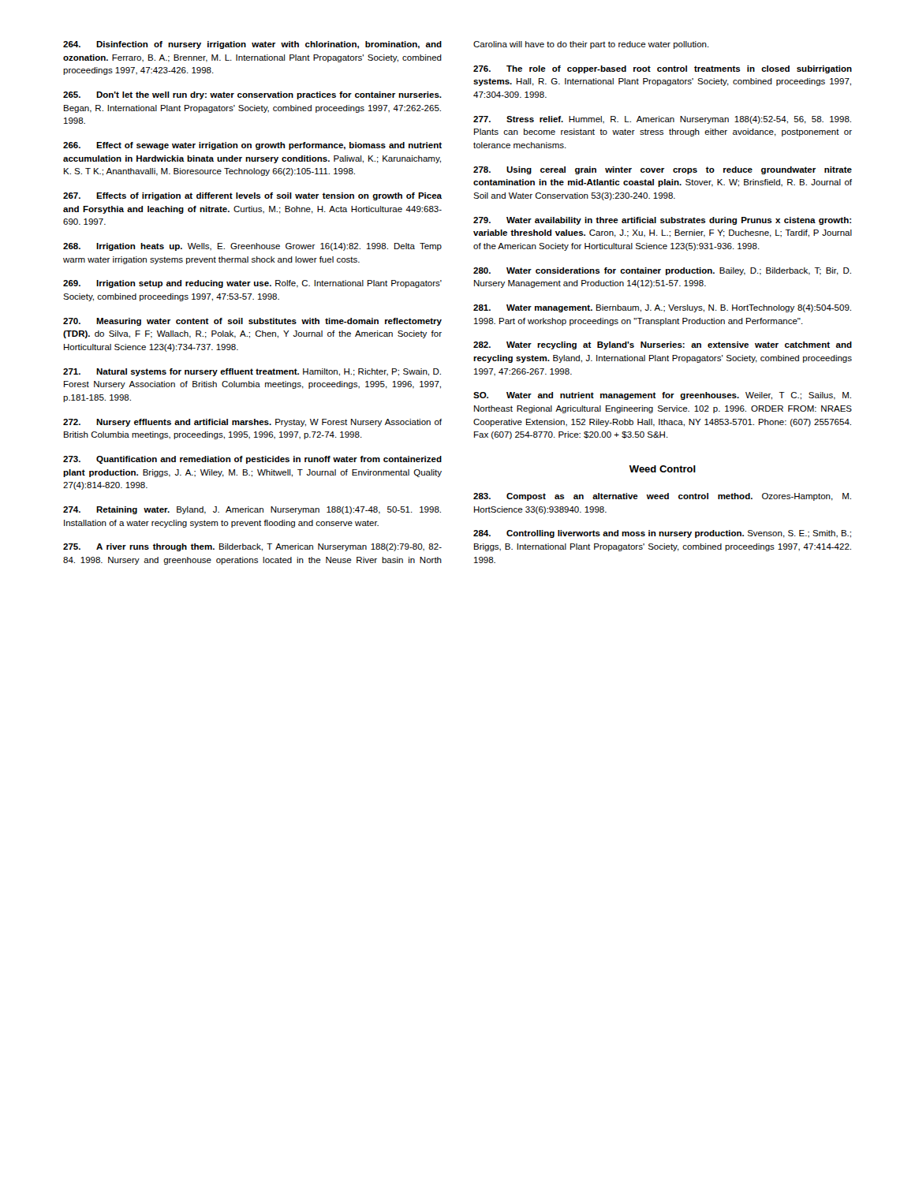264. Disinfection of nursery irrigation water with chlorination, bromination, and ozonation. Ferraro, B. A.; Brenner, M. L. International Plant Propagators' Society, combined proceedings 1997, 47:423-426. 1998.
265. Don't let the well run dry: water conservation practices for container nurseries. Began, R. International Plant Propagators' Society, combined proceedings 1997, 47:262-265. 1998.
266. Effect of sewage water irrigation on growth performance, biomass and nutrient accumulation in Hardwickia binata under nursery conditions. Paliwal, K.; Karunaichamy, K. S. T K.; Ananthavalli, M. Bioresource Technology 66(2):105-111. 1998.
267. Effects of irrigation at different levels of soil water tension on growth of Picea and Forsythia and leaching of nitrate. Curtius, M.; Bohne, H. Acta Horticulturae 449:683-690. 1997.
268. Irrigation heats up. Wells, E. Greenhouse Grower 16(14):82. 1998. Delta Temp warm water irrigation systems prevent thermal shock and lower fuel costs.
269. Irrigation setup and reducing water use. Rolfe, C. International Plant Propagators' Society, combined proceedings 1997, 47:53-57. 1998.
270. Measuring water content of soil substitutes with time-domain reflectometry (TDR). do Silva, F F; Wallach, R.; Polak, A.; Chen, Y Journal of the American Society for Horticultural Science 123(4):734-737. 1998.
271. Natural systems for nursery effluent treatment. Hamilton, H.; Richter, P; Swain, D. Forest Nursery Association of British Columbia meetings, proceedings, 1995, 1996, 1997, p.181-185. 1998.
272. Nursery effluents and artificial marshes. Prystay, W Forest Nursery Association of British Columbia meetings, proceedings, 1995, 1996, 1997, p.72-74. 1998.
273. Quantification and remediation of pesticides in runoff water from containerized plant production. Briggs, J. A.; Wiley, M. B.; Whitwell, T Journal of Environmental Quality 27(4):814-820. 1998.
274. Retaining water. Byland, J. American Nurseryman 188(1):47-48, 50-51. 1998. Installation of a water recycling system to prevent flooding and conserve water.
275. A river runs through them. Bilderback, T American Nurseryman 188(2):79-80, 82-84. 1998. Nursery and greenhouse operations located in the Neuse River basin in North Carolina will have to do their part to reduce water pollution.
276. The role of copper-based root control treatments in closed subirrigation systems. Hall, R. G. International Plant Propagators' Society, combined proceedings 1997, 47:304-309. 1998.
277. Stress relief. Hummel, R. L. American Nurseryman 188(4):52-54, 56, 58. 1998. Plants can become resistant to water stress through either avoidance, postponement or tolerance mechanisms.
278. Using cereal grain winter cover crops to reduce groundwater nitrate contamination in the mid-Atlantic coastal plain. Stover, K. W; Brinsfield, R. B. Journal of Soil and Water Conservation 53(3):230-240. 1998.
279. Water availability in three artificial substrates during Prunus x cistena growth: variable threshold values. Caron, J.; Xu, H. L.; Bernier, F Y; Duchesne, L; Tardif, P Journal of the American Society for Horticultural Science 123(5):931-936. 1998.
280. Water considerations for container production. Bailey, D.; Bilderback, T; Bir, D. Nursery Management and Production 14(12):51-57. 1998.
281. Water management. Biernbaum, J. A.; Versluys, N. B. HortTechnology 8(4):504-509. 1998. Part of workshop proceedings on "Transplant Production and Performance".
282. Water recycling at Byland's Nurseries: an extensive water catchment and recycling system. Byland, J. International Plant Propagators' Society, combined proceedings 1997, 47:266-267. 1998.
SO. Water and nutrient management for greenhouses. Weiler, T C.; Sailus, M. Northeast Regional Agricultural Engineering Service. 102 p. 1996. ORDER FROM: NRAES Cooperative Extension, 152 Riley-Robb Hall, Ithaca, NY 14853-5701. Phone: (607) 2557654. Fax (607) 254-8770. Price: $20.00 + $3.50 S&H.
Weed Control
283. Compost as an alternative weed control method. Ozores-Hampton, M. HortScience 33(6):938940. 1998.
284. Controlling liverworts and moss in nursery production. Svenson, S. E.; Smith, B.; Briggs, B. International Plant Propagators' Society, combined proceedings 1997, 47:414-422. 1998.